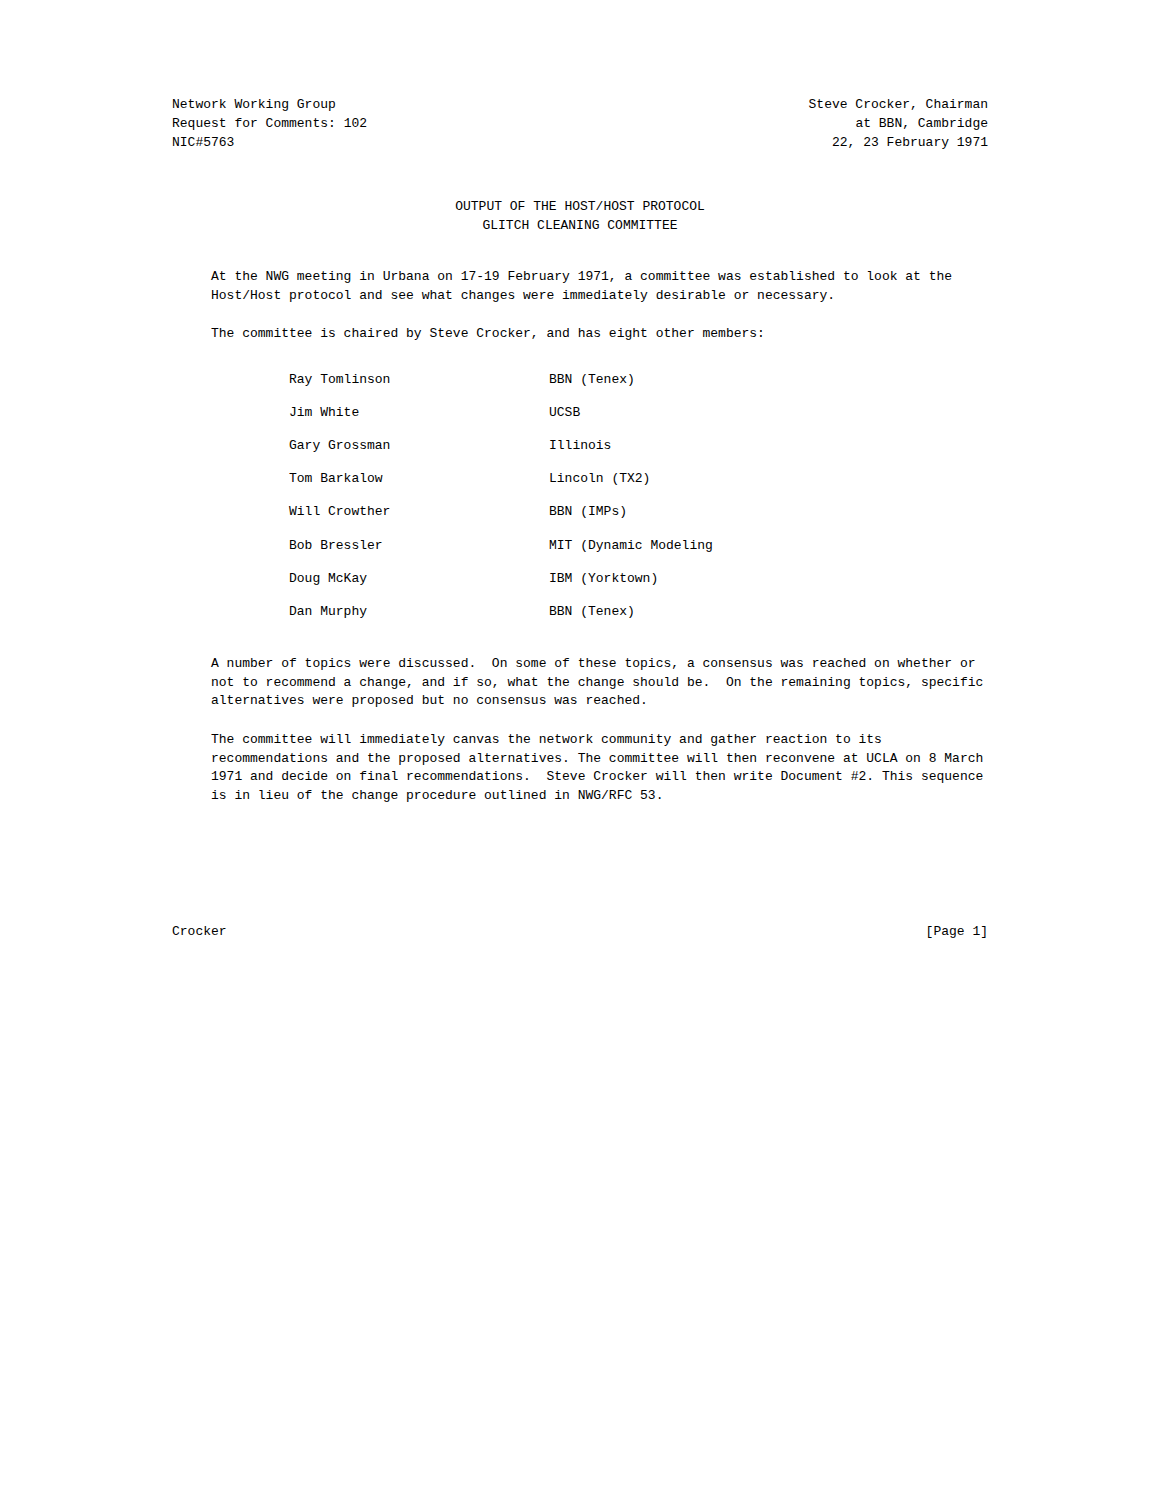Network Working Group Request for Comments: 102 NIC#5763
Steve Crocker, Chairman at BBN, Cambridge 22, 23 February 1971
OUTPUT OF THE HOST/HOST PROTOCOL
GLITCH CLEANING COMMITTEE
At the NWG meeting in Urbana on 17-19 February 1971, a committee was established to look at the Host/Host protocol and see what changes were immediately desirable or necessary.
The committee is chaired by Steve Crocker, and has eight other members:
| Ray Tomlinson | BBN (Tenex) |
| Jim White | UCSB |
| Gary Grossman | Illinois |
| Tom Barkalow | Lincoln (TX2) |
| Will Crowther | BBN (IMPs) |
| Bob Bressler | MIT (Dynamic Modeling |
| Doug McKay | IBM (Yorktown) |
| Dan Murphy | BBN (Tenex) |
A number of topics were discussed. On some of these topics, a consensus was reached on whether or not to recommend a change, and if so, what the change should be. On the remaining topics, specific alternatives were proposed but no consensus was reached.
The committee will immediately canvas the network community and gather reaction to its recommendations and the proposed alternatives. The committee will then reconvene at UCLA on 8 March 1971 and decide on final recommendations. Steve Crocker will then write Document #2. This sequence is in lieu of the change procedure outlined in NWG/RFC 53.
Crocker [Page 1]